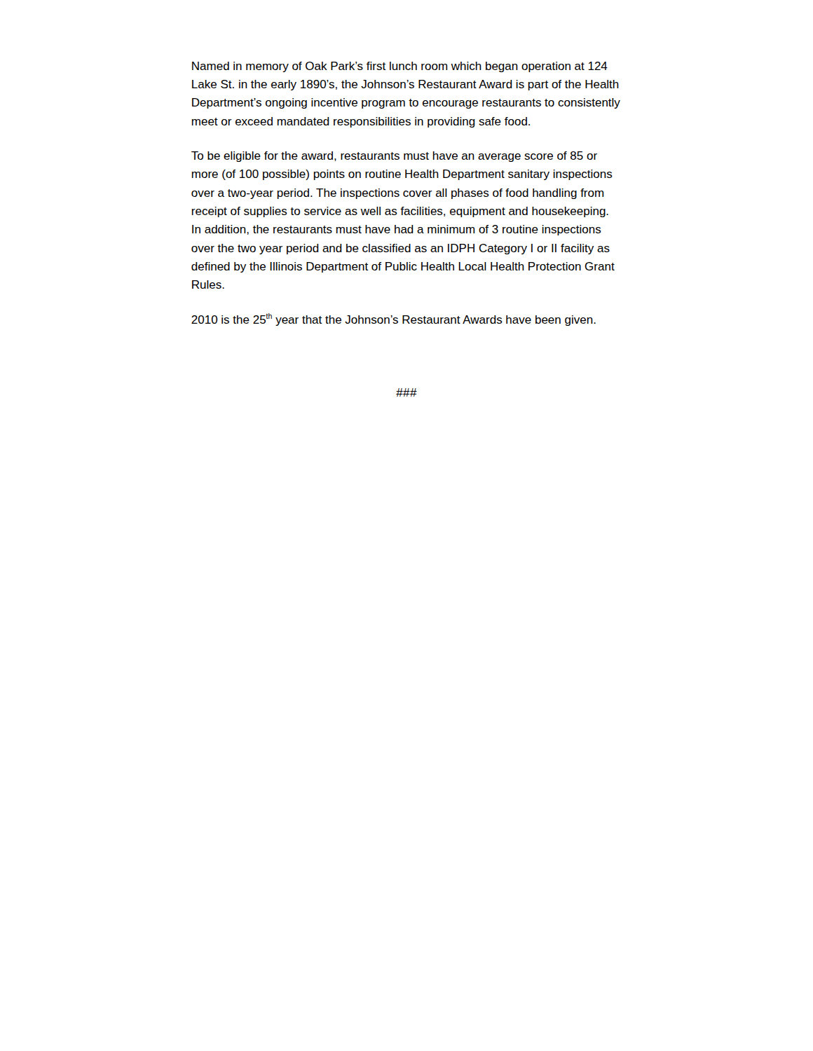Named in memory of Oak Park’s first lunch room which began operation at 124 Lake St. in the early 1890’s, the Johnson’s Restaurant Award is part of the Health Department’s ongoing incentive program to encourage restaurants to consistently meet or exceed mandated responsibilities in providing safe food.
To be eligible for the award, restaurants must have an average score of 85 or more (of 100 possible) points on routine Health Department sanitary inspections over a two-year period. The inspections cover all phases of food handling from receipt of supplies to service as well as facilities, equipment and housekeeping. In addition, the restaurants must have had a minimum of 3 routine inspections over the two year period and be classified as an IDPH Category I or II facility as defined by the Illinois Department of Public Health Local Health Protection Grant Rules.
2010 is the 25th year that the Johnson’s Restaurant Awards have been given.
###